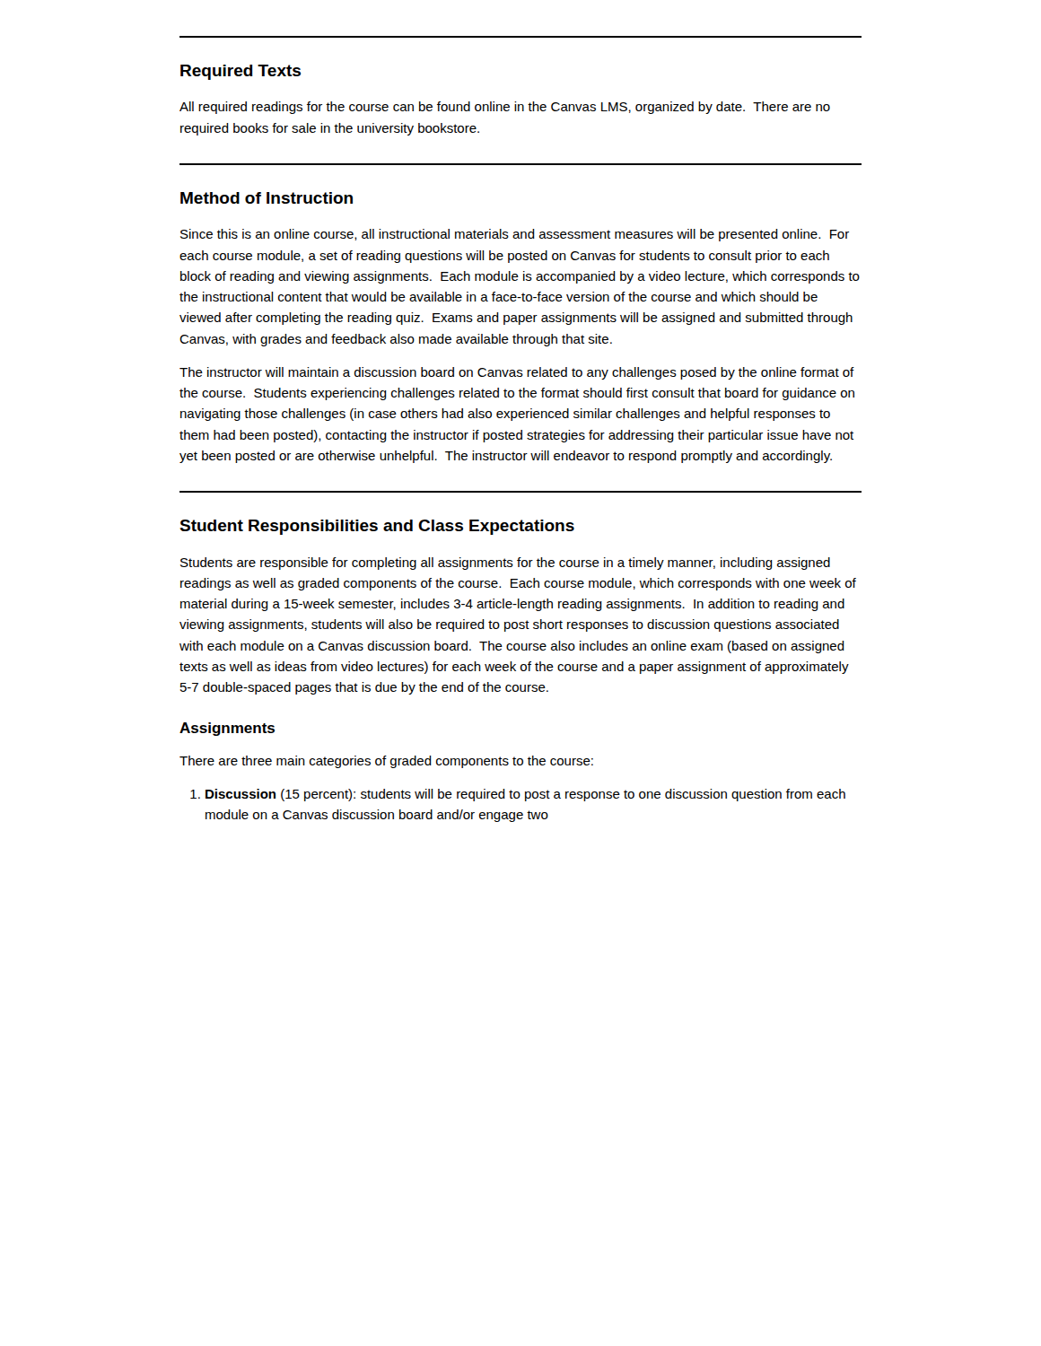Required Texts
All required readings for the course can be found online in the Canvas LMS, organized by date. There are no required books for sale in the university bookstore.
Method of Instruction
Since this is an online course, all instructional materials and assessment measures will be presented online. For each course module, a set of reading questions will be posted on Canvas for students to consult prior to each block of reading and viewing assignments. Each module is accompanied by a video lecture, which corresponds to the instructional content that would be available in a face-to-face version of the course and which should be viewed after completing the reading quiz. Exams and paper assignments will be assigned and submitted through Canvas, with grades and feedback also made available through that site.
The instructor will maintain a discussion board on Canvas related to any challenges posed by the online format of the course. Students experiencing challenges related to the format should first consult that board for guidance on navigating those challenges (in case others had also experienced similar challenges and helpful responses to them had been posted), contacting the instructor if posted strategies for addressing their particular issue have not yet been posted or are otherwise unhelpful. The instructor will endeavor to respond promptly and accordingly.
Student Responsibilities and Class Expectations
Students are responsible for completing all assignments for the course in a timely manner, including assigned readings as well as graded components of the course. Each course module, which corresponds with one week of material during a 15-week semester, includes 3-4 article-length reading assignments. In addition to reading and viewing assignments, students will also be required to post short responses to discussion questions associated with each module on a Canvas discussion board. The course also includes an online exam (based on assigned texts as well as ideas from video lectures) for each week of the course and a paper assignment of approximately 5-7 double-spaced pages that is due by the end of the course.
Assignments
There are three main categories of graded components to the course:
Discussion (15 percent): students will be required to post a response to one discussion question from each module on a Canvas discussion board and/or engage two